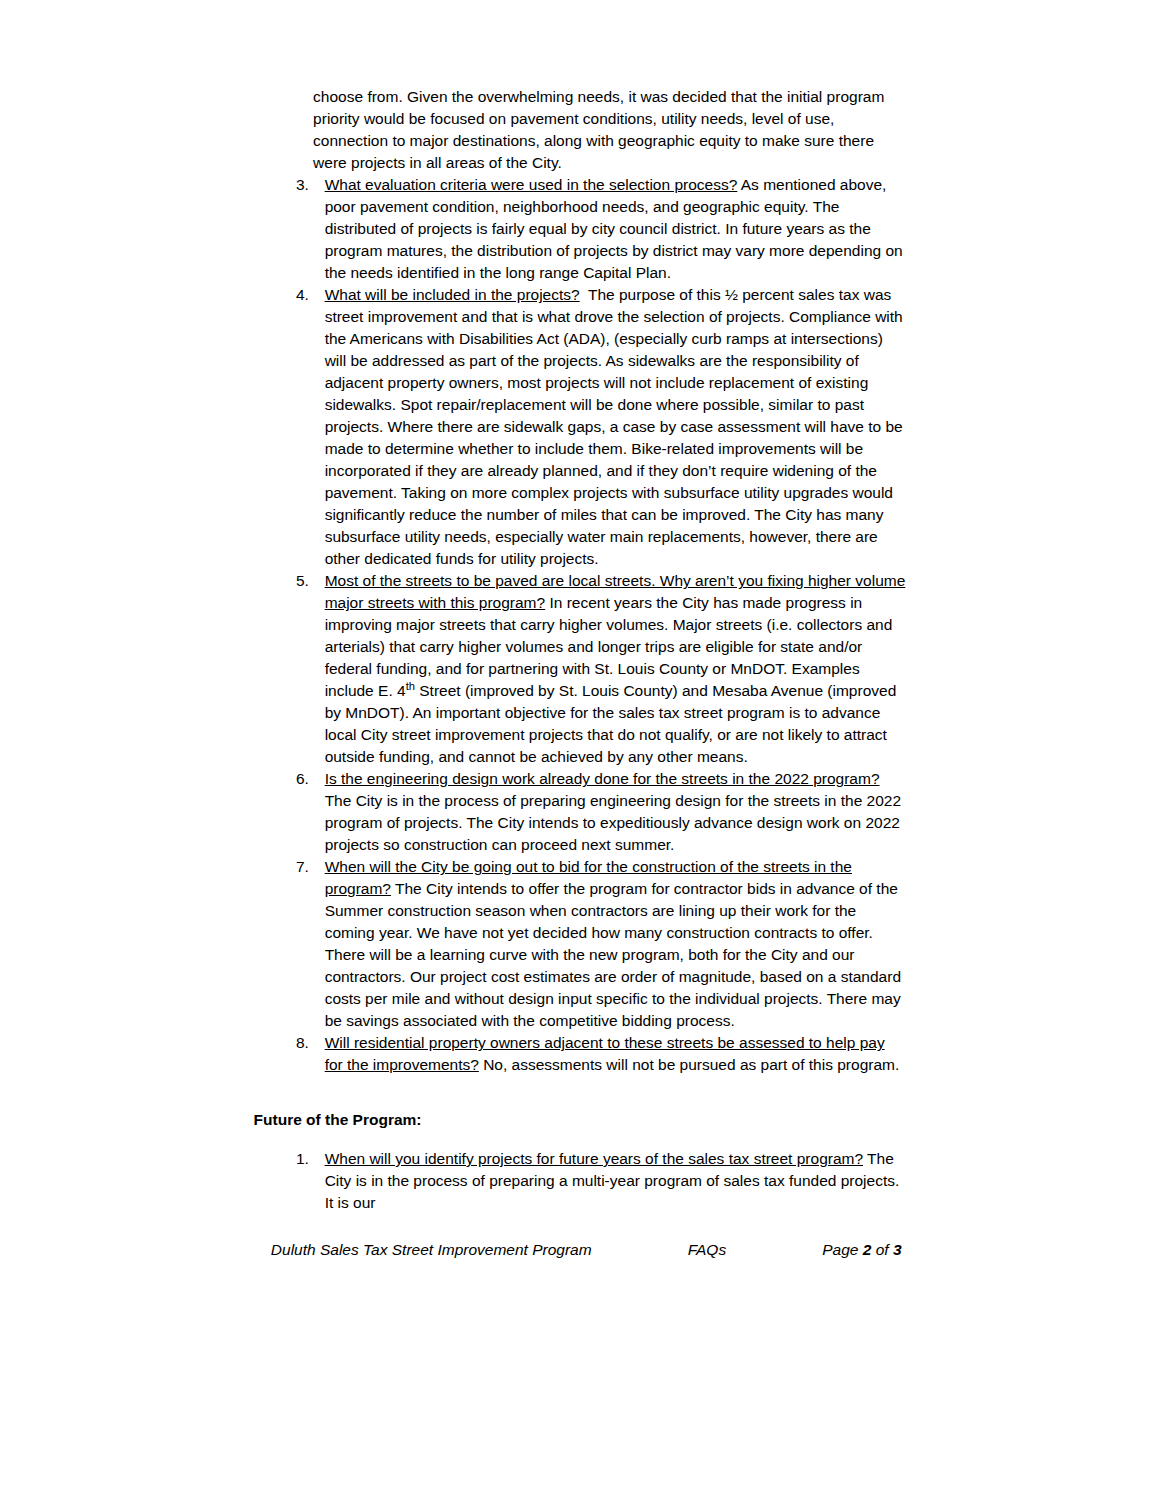choose from. Given the overwhelming needs, it was decided that the initial program priority would be focused on pavement conditions, utility needs, level of use, connection to major destinations, along with geographic equity to make sure there were projects in all areas of the City.
What evaluation criteria were used in the selection process? As mentioned above, poor pavement condition, neighborhood needs, and geographic equity. The distributed of projects is fairly equal by city council district. In future years as the program matures, the distribution of projects by district may vary more depending on the needs identified in the long range Capital Plan.
What will be included in the projects? The purpose of this ½ percent sales tax was street improvement and that is what drove the selection of projects. Compliance with the Americans with Disabilities Act (ADA), (especially curb ramps at intersections) will be addressed as part of the projects. As sidewalks are the responsibility of adjacent property owners, most projects will not include replacement of existing sidewalks. Spot repair/replacement will be done where possible, similar to past projects. Where there are sidewalk gaps, a case by case assessment will have to be made to determine whether to include them. Bike-related improvements will be incorporated if they are already planned, and if they don’t require widening of the pavement. Taking on more complex projects with subsurface utility upgrades would significantly reduce the number of miles that can be improved. The City has many subsurface utility needs, especially water main replacements, however, there are other dedicated funds for utility projects.
Most of the streets to be paved are local streets. Why aren’t you fixing higher volume major streets with this program? In recent years the City has made progress in improving major streets that carry higher volumes. Major streets (i.e. collectors and arterials) that carry higher volumes and longer trips are eligible for state and/or federal funding, and for partnering with St. Louis County or MnDOT. Examples include E. 4th Street (improved by St. Louis County) and Mesaba Avenue (improved by MnDOT). An important objective for the sales tax street program is to advance local City street improvement projects that do not qualify, or are not likely to attract outside funding, and cannot be achieved by any other means.
Is the engineering design work already done for the streets in the 2022 program? The City is in the process of preparing engineering design for the streets in the 2022 program of projects. The City intends to expeditiously advance design work on 2022 projects so construction can proceed next summer.
When will the City be going out to bid for the construction of the streets in the program? The City intends to offer the program for contractor bids in advance of the Summer construction season when contractors are lining up their work for the coming year. We have not yet decided how many construction contracts to offer. There will be a learning curve with the new program, both for the City and our contractors. Our project cost estimates are order of magnitude, based on a standard costs per mile and without design input specific to the individual projects. There may be savings associated with the competitive bidding process.
Will residential property owners adjacent to these streets be assessed to help pay for the improvements? No, assessments will not be pursued as part of this program.
Future of the Program:
When will you identify projects for future years of the sales tax street program? The City is in the process of preparing a multi-year program of sales tax funded projects. It is our
Duluth Sales Tax Street Improvement Program FAQs Page 2 of 3